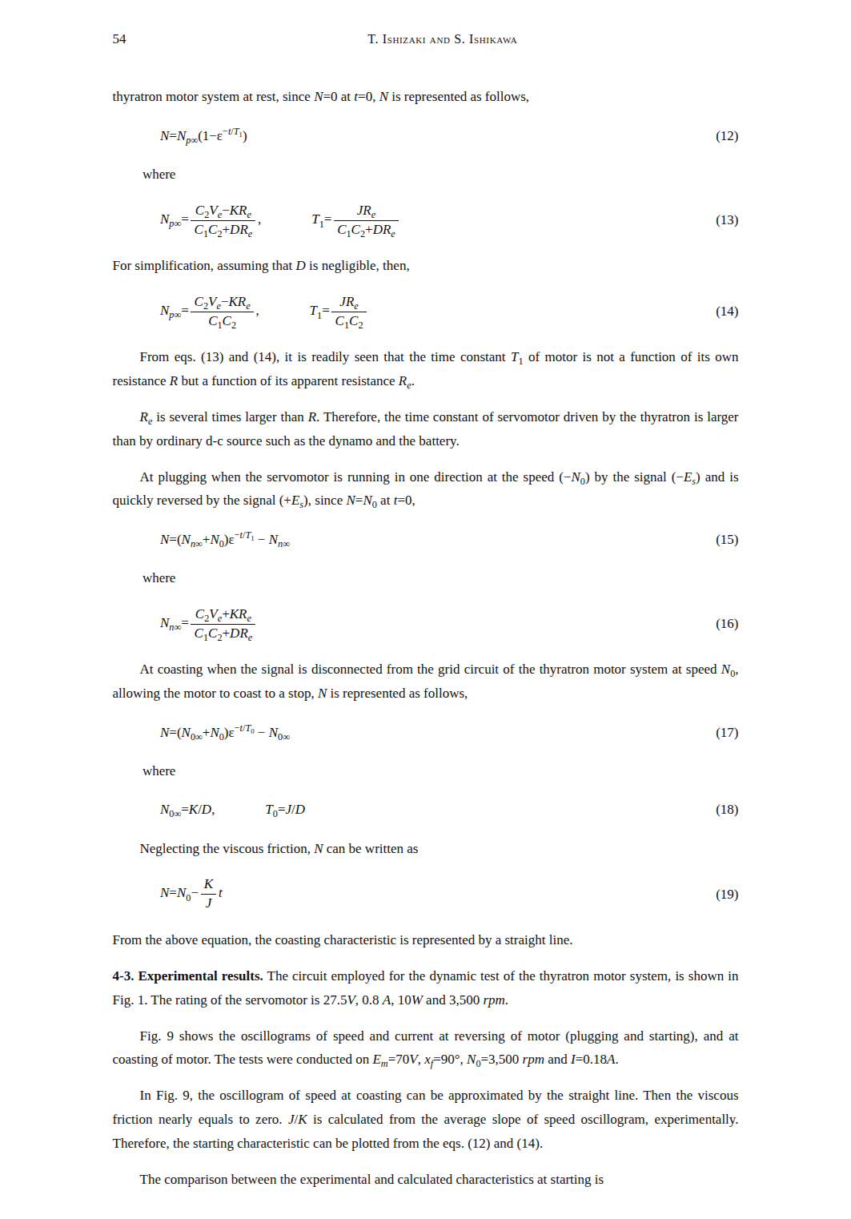54 T. Ishizaki and S. Ishikawa
thyratron motor system at rest, since N=0 at t=0, N is represented as follows,
N=Np∞(1−ε−t/T1)
(12)
where
Np∞=C2Ve−KRe C1C2+DRe, T1=JRe C1C2+DRe
(13)
For simplification, assuming that D is negligible, then,
Np∞=C2Ve−KRe C1C2, T1=JRe C1C2
(14)
From eqs. (13) and (14), it is readily seen that the time constant T1 of motor is not a function of its own resistance R but a function of its apparent resistance Re.
Re is several times larger than R. Therefore, the time constant of servomotor driven by the thyratron is larger than by ordinary d-c source such as the dynamo and the battery.
At plugging when the servomotor is running in one direction at the speed (−N0) by the signal (−Es) and is quickly reversed by the signal (+Es), since N=N0 at t=0,
N=(Nn∞+N0)ε−t/T1 − Nn∞
(15)
where
Nn∞=C2Ve+KRe C1C2+DRe
(16)
At coasting when the signal is disconnected from the grid circuit of the thyratron motor system at speed N0, allowing the motor to coast to a stop, N is represented as follows,
N=(N0∞+N0)ε−t/T0 − N0∞
(17)
where
N0∞=K/D, T0=J/D
(18)
Neglecting the viscous friction, N can be written as
N=N0−KJ t
(19)
From the above equation, the coasting characteristic is represented by a straight line.
4-3. Experimental results.
The circuit employed for the dynamic test of the thyratron motor system, is shown in Fig. 1. The rating of the servomotor is 27.5V, 0.8 A, 10W and 3,500 rpm.
Fig. 9 shows the oscillograms of speed and current at reversing of motor (plugging and starting), and at coasting of motor. The tests were conducted on Em=70V, xf=90°, N0=3,500 rpm and I=0.18A.
In Fig. 9, the oscillogram of speed at coasting can be approximated by the straight line. Then the viscous friction nearly equals to zero. J/K is calculated from the average slope of speed oscillogram, experimentally. Therefore, the starting characteristic can be plotted from the eqs. (12) and (14).
The comparison between the experimental and calculated characteristics at starting is